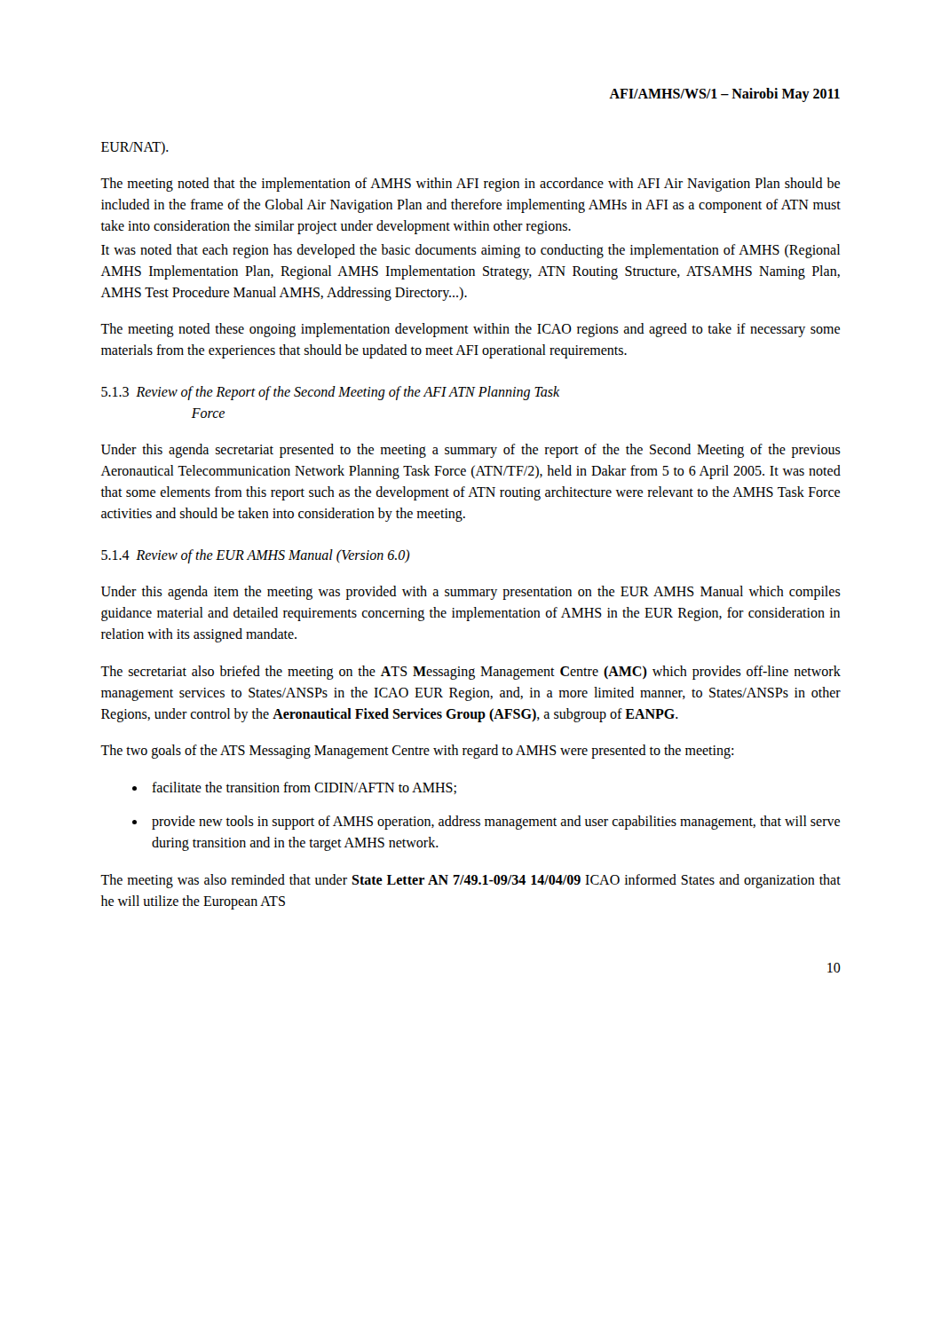AFI/AMHS/WS/1 – Nairobi May 2011
EUR/NAT).
The meeting noted that the implementation of AMHS within AFI region in accordance with AFI Air Navigation Plan should be included in the frame of the Global Air Navigation Plan and therefore implementing AMHs in AFI as a component of ATN must take into consideration the similar project under development within other regions.
It was noted that each region has developed the basic documents aiming to conducting the implementation of AMHS (Regional AMHS Implementation Plan, Regional AMHS Implementation Strategy, ATN Routing Structure, ATSAMHS Naming Plan, AMHS Test Procedure Manual AMHS, Addressing Directory...).
The meeting noted these ongoing implementation development within the ICAO regions and agreed to take if necessary some materials from the experiences that should be updated to meet AFI operational requirements.
5.1.3 Review of the Report of the Second Meeting of the AFI ATN Planning Task Force
Under this agenda secretariat presented to the meeting a summary of the report of the the Second Meeting of the previous Aeronautical Telecommunication Network Planning Task Force (ATN/TF/2), held in Dakar from 5 to 6 April 2005. It was noted that some elements from this report such as the development of ATN routing architecture were relevant to the AMHS Task Force activities and should be taken into consideration by the meeting.
5.1.4 Review of the EUR AMHS Manual (Version 6.0)
Under this agenda item the meeting was provided with a summary presentation on the EUR AMHS Manual which compiles guidance material and detailed requirements concerning the implementation of AMHS in the EUR Region, for consideration in relation with its assigned mandate.
The secretariat also briefed the meeting on the ATS Messaging Management Centre (AMC) which provides off-line network management services to States/ANSPs in the ICAO EUR Region, and, in a more limited manner, to States/ANSPs in other Regions, under control by the Aeronautical Fixed Services Group (AFSG), a subgroup of EANPG.
The two goals of the ATS Messaging Management Centre with regard to AMHS were presented to the meeting:
facilitate the transition from CIDIN/AFTN to AMHS;
provide new tools in support of AMHS operation, address management and user capabilities management, that will serve during transition and in the target AMHS network.
The meeting was also reminded that under State Letter AN 7/49.1-09/34 14/04/09 ICAO informed States and organization that he will utilize the European ATS
10